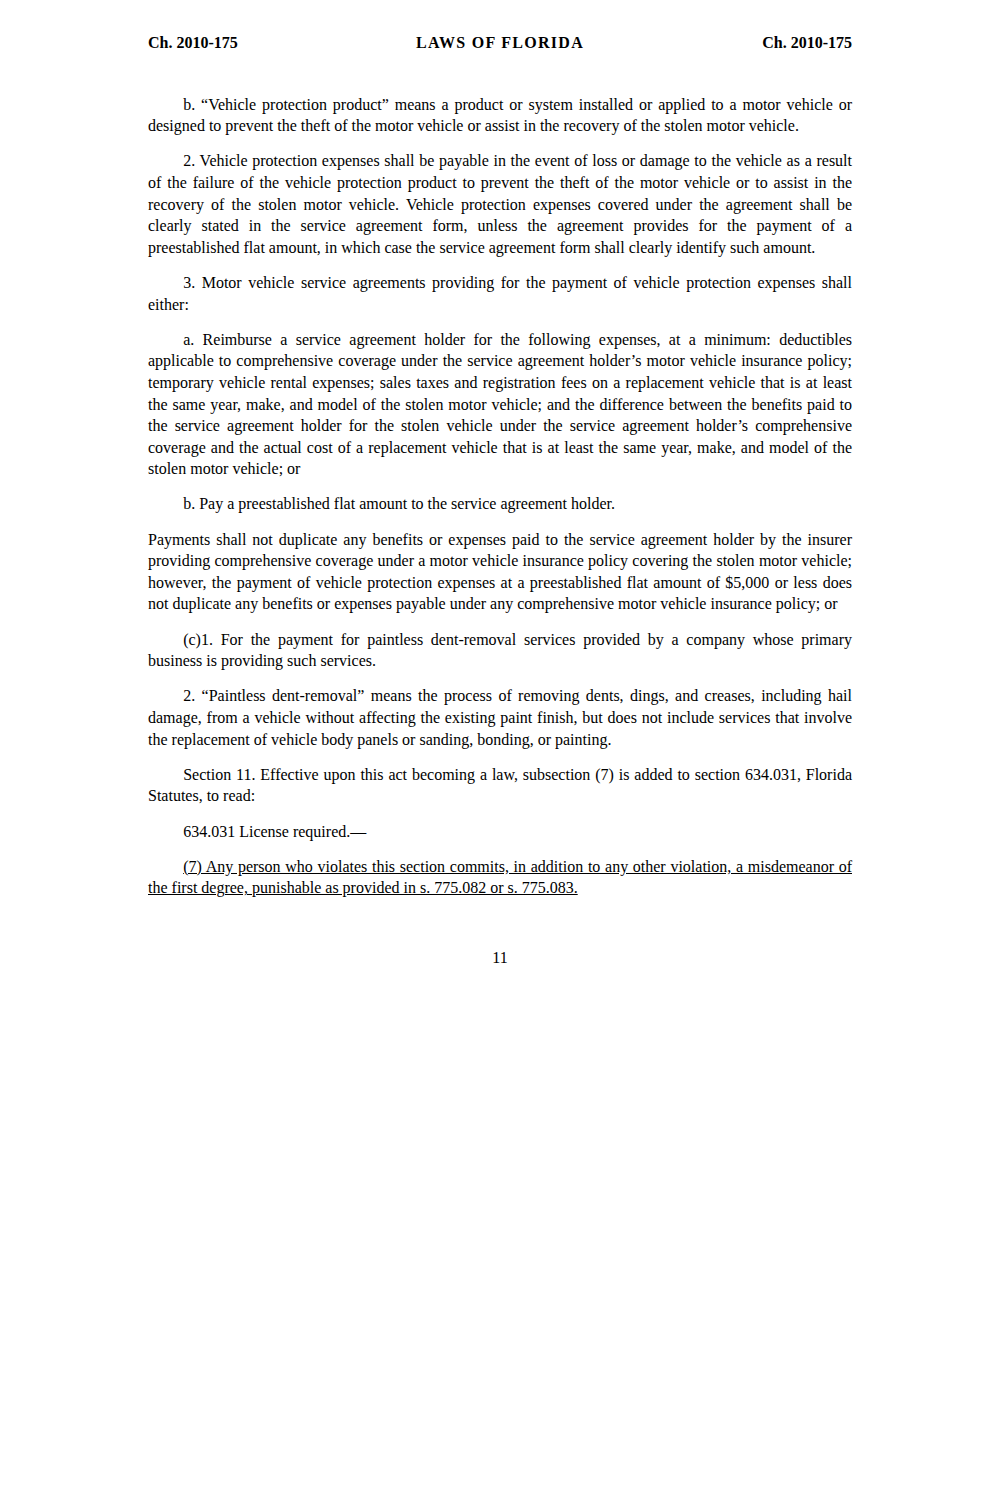Ch. 2010-175 LAWS OF FLORIDA Ch. 2010-175
b. “Vehicle protection product” means a product or system installed or applied to a motor vehicle or designed to prevent the theft of the motor vehicle or assist in the recovery of the stolen motor vehicle.
2. Vehicle protection expenses shall be payable in the event of loss or damage to the vehicle as a result of the failure of the vehicle protection product to prevent the theft of the motor vehicle or to assist in the recovery of the stolen motor vehicle. Vehicle protection expenses covered under the agreement shall be clearly stated in the service agreement form, unless the agreement provides for the payment of a preestablished flat amount, in which case the service agreement form shall clearly identify such amount.
3. Motor vehicle service agreements providing for the payment of vehicle protection expenses shall either:
a. Reimburse a service agreement holder for the following expenses, at a minimum: deductibles applicable to comprehensive coverage under the service agreement holder’s motor vehicle insurance policy; temporary vehicle rental expenses; sales taxes and registration fees on a replacement vehicle that is at least the same year, make, and model of the stolen motor vehicle; and the difference between the benefits paid to the service agreement holder for the stolen vehicle under the service agreement holder’s comprehensive coverage and the actual cost of a replacement vehicle that is at least the same year, make, and model of the stolen motor vehicle; or
b. Pay a preestablished flat amount to the service agreement holder.
Payments shall not duplicate any benefits or expenses paid to the service agreement holder by the insurer providing comprehensive coverage under a motor vehicle insurance policy covering the stolen motor vehicle; however, the payment of vehicle protection expenses at a preestablished flat amount of $5,000 or less does not duplicate any benefits or expenses payable under any comprehensive motor vehicle insurance policy; or
(c)1. For the payment for paintless dent-removal services provided by a company whose primary business is providing such services.
2. “Paintless dent-removal” means the process of removing dents, dings, and creases, including hail damage, from a vehicle without affecting the existing paint finish, but does not include services that involve the replacement of vehicle body panels or sanding, bonding, or painting.
Section 11. Effective upon this act becoming a law, subsection (7) is added to section 634.031, Florida Statutes, to read:
634.031 License required.—
(7) Any person who violates this section commits, in addition to any other violation, a misdemeanor of the first degree, punishable as provided in s. 775.082 or s. 775.083.
11